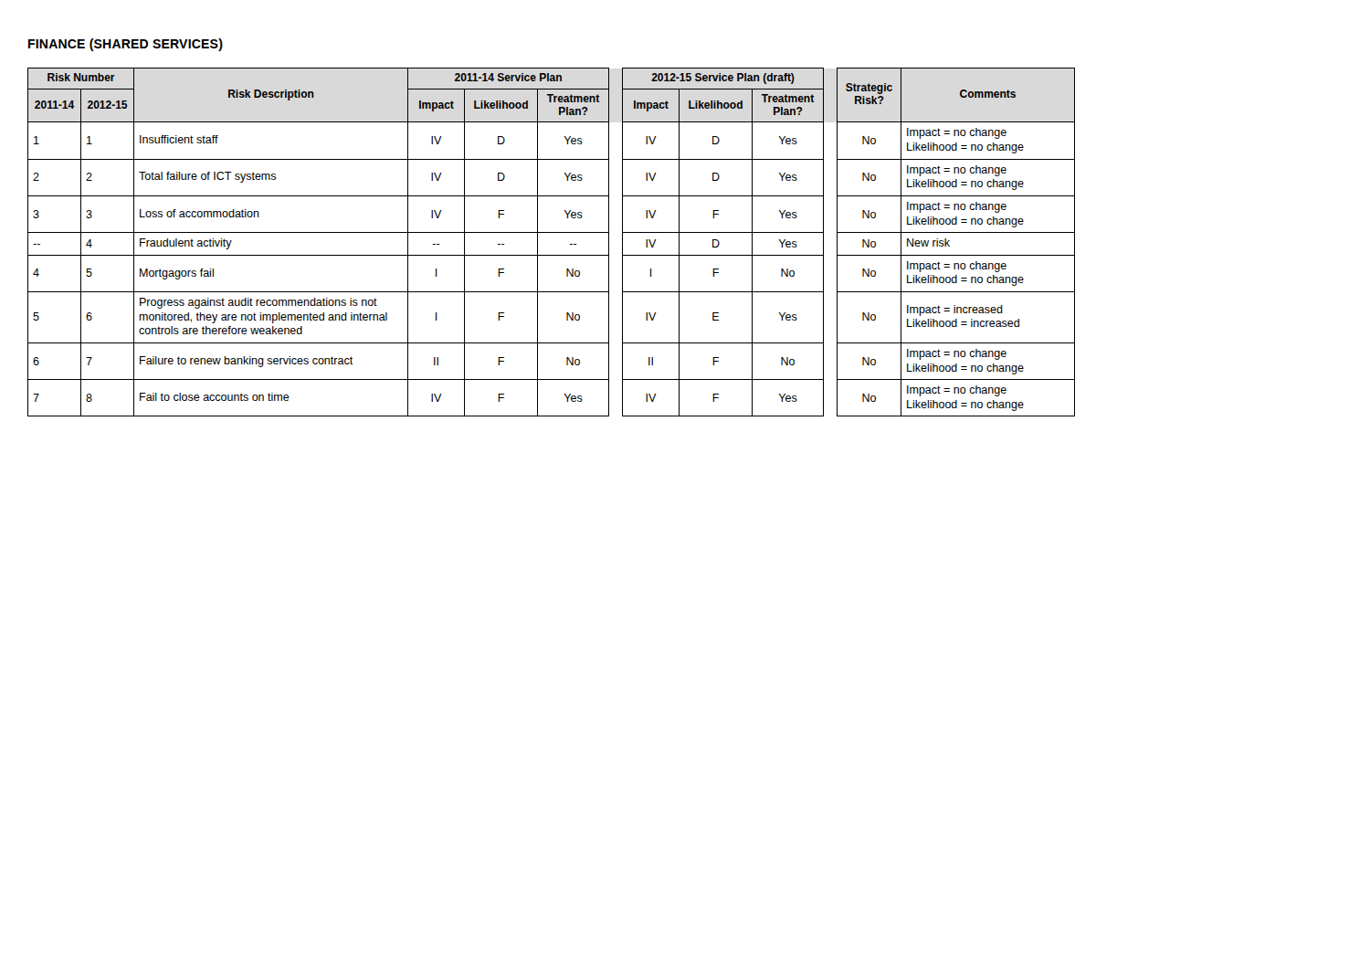FINANCE (SHARED SERVICES)
| Risk Number | Risk Description | 2011-14 Service Plan | | 2012-15 Service Plan (draft) | | Strategic Risk? | Comments |
| --- | --- | --- | --- | --- | --- | --- | --- |
| 2011-14 | 2012-15 | Impact | Likelihood | Treatment Plan? | Impact | Likelihood | Treatment Plan? |
| 1 | 1 | Insufficient staff | IV | D | Yes | | IV | D | Yes | | No | Impact = no change Likelihood = no change |
| 2 | 2 | Total failure of ICT systems | IV | D | Yes | | IV | D | Yes | | No | Impact = no change Likelihood = no change |
| 3 | 3 | Loss of accommodation | IV | F | Yes | | IV | F | Yes | | No | Impact = no change Likelihood = no change |
| -- | 4 | Fraudulent activity | -- | -- | -- | | IV | D | Yes | | No | New risk |
| 4 | 5 | Mortgagors fail | I | F | No | | I | F | No | | No | Impact = no change Likelihood = no change |
| 5 | 6 | Progress against audit recommendations is not monitored, they are not implemented and internal controls are therefore weakened | I | F | No | | IV | E | Yes | | No | Impact = increased Likelihood = increased |
| 6 | 7 | Failure to renew banking services contract | II | F | No | | II | F | No | | No | Impact = no change Likelihood = no change |
| 7 | 8 | Fail to close accounts on time | IV | F | Yes | | IV | F | Yes | | No | Impact = no change Likelihood = no change |